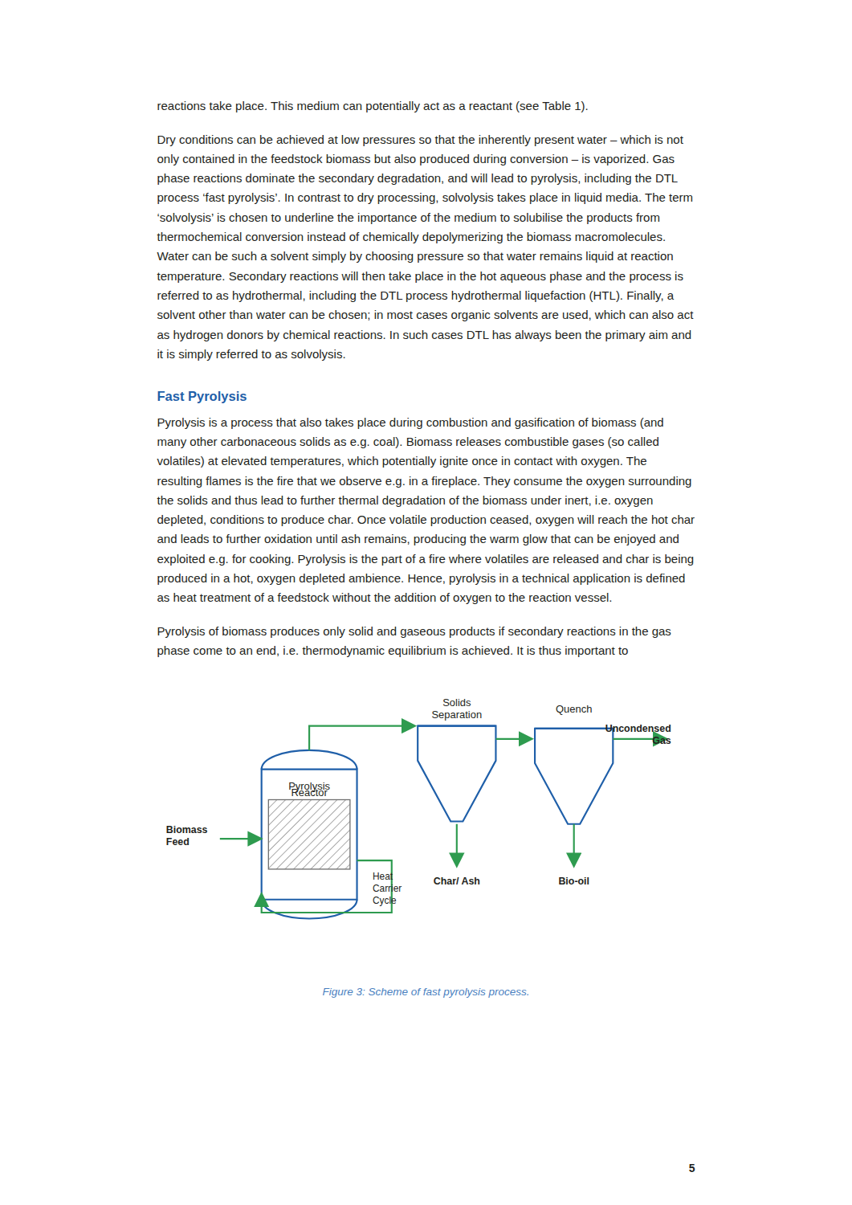reactions take place. This medium can potentially act as a reactant (see Table 1).
Dry conditions can be achieved at low pressures so that the inherently present water – which is not only contained in the feedstock biomass but also produced during conversion – is vaporized. Gas phase reactions dominate the secondary degradation, and will lead to pyrolysis, including the DTL process ‘fast pyrolysis’. In contrast to dry processing, solvolysis takes place in liquid media. The term ‘solvolysis’ is chosen to underline the importance of the medium to solubilise the products from thermochemical conversion instead of chemically depolymerizing the biomass macromolecules. Water can be such a solvent simply by choosing pressure so that water remains liquid at reaction temperature. Secondary reactions will then take place in the hot aqueous phase and the process is referred to as hydrothermal, including the DTL process hydrothermal liquefaction (HTL). Finally, a solvent other than water can be chosen; in most cases organic solvents are used, which can also act as hydrogen donors by chemical reactions. In such cases DTL has always been the primary aim and it is simply referred to as solvolysis.
Fast Pyrolysis
Pyrolysis is a process that also takes place during combustion and gasification of biomass (and many other carbonaceous solids as e.g. coal). Biomass releases combustible gases (so called volatiles) at elevated temperatures, which potentially ignite once in contact with oxygen. The resulting flames is the fire that we observe e.g. in a fireplace. They consume the oxygen surrounding the solids and thus lead to further thermal degradation of the biomass under inert, i.e. oxygen depleted, conditions to produce char. Once volatile production ceased, oxygen will reach the hot char and leads to further oxidation until ash remains, producing the warm glow that can be enjoyed and exploited e.g. for cooking. Pyrolysis is the part of a fire where volatiles are released and char is being produced in a hot, oxygen depleted ambience. Hence, pyrolysis in a technical application is defined as heat treatment of a feedstock without the addition of oxygen to the reaction vessel.
Pyrolysis of biomass produces only solid and gaseous products if secondary reactions in the gas phase come to an end, i.e. thermodynamic equilibrium is achieved. It is thus important to
Pyrolysis Reactor Biomass Feed Heat Carrier Cycle Solids Separation Char/ Ash Quench Bio-oil Uncondensed Gas
Figure 3: Scheme of fast pyrolysis process.
5